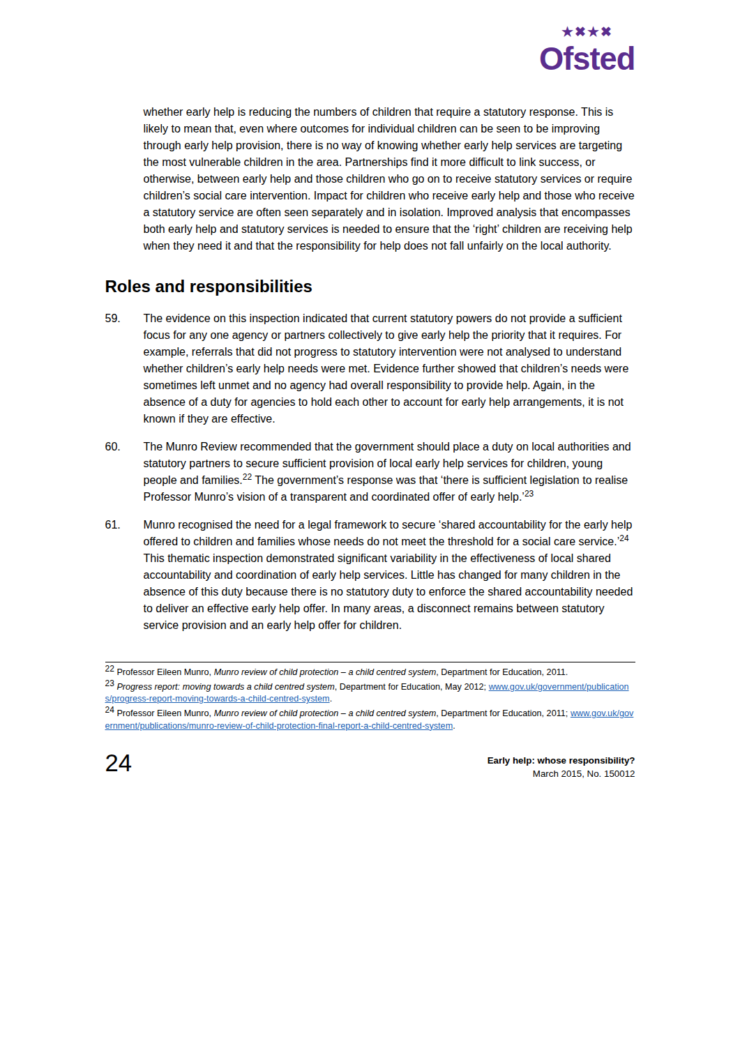★✖★✖Ofsted
whether early help is reducing the numbers of children that require a statutory response. This is likely to mean that, even where outcomes for individual children can be seen to be improving through early help provision, there is no way of knowing whether early help services are targeting the most vulnerable children in the area. Partnerships find it more difficult to link success, or otherwise, between early help and those children who go on to receive statutory services or require children’s social care intervention. Impact for children who receive early help and those who receive a statutory service are often seen separately and in isolation. Improved analysis that encompasses both early help and statutory services is needed to ensure that the ‘right’ children are receiving help when they need it and that the responsibility for help does not fall unfairly on the local authority.
Roles and responsibilities
59. The evidence on this inspection indicated that current statutory powers do not provide a sufficient focus for any one agency or partners collectively to give early help the priority that it requires. For example, referrals that did not progress to statutory intervention were not analysed to understand whether children’s early help needs were met. Evidence further showed that children’s needs were sometimes left unmet and no agency had overall responsibility to provide help. Again, in the absence of a duty for agencies to hold each other to account for early help arrangements, it is not known if they are effective.
60. The Munro Review recommended that the government should place a duty on local authorities and statutory partners to secure sufficient provision of local early help services for children, young people and families.22 The government’s response was that ‘there is sufficient legislation to realise Professor Munro’s vision of a transparent and coordinated offer of early help.’23
61. Munro recognised the need for a legal framework to secure ‘shared accountability for the early help offered to children and families whose needs do not meet the threshold for a social care service.’24 This thematic inspection demonstrated significant variability in the effectiveness of local shared accountability and coordination of early help services. Little has changed for many children in the absence of this duty because there is no statutory duty to enforce the shared accountability needed to deliver an effective early help offer. In many areas, a disconnect remains between statutory service provision and an early help offer for children.
22 Professor Eileen Munro, Munro review of child protection – a child centred system, Department for Education, 2011.
23 Progress report: moving towards a child centred system, Department for Education, May 2012; www.gov.uk/government/publications/progress-report-moving-towards-a-child-centred-system.
24 Professor Eileen Munro, Munro review of child protection – a child centred system, Department for Education, 2011; www.gov.uk/government/publications/munro-review-of-child-protection-final-report-a-child-centred-system.
24
Early help: whose responsibility?
March 2015, No. 150012